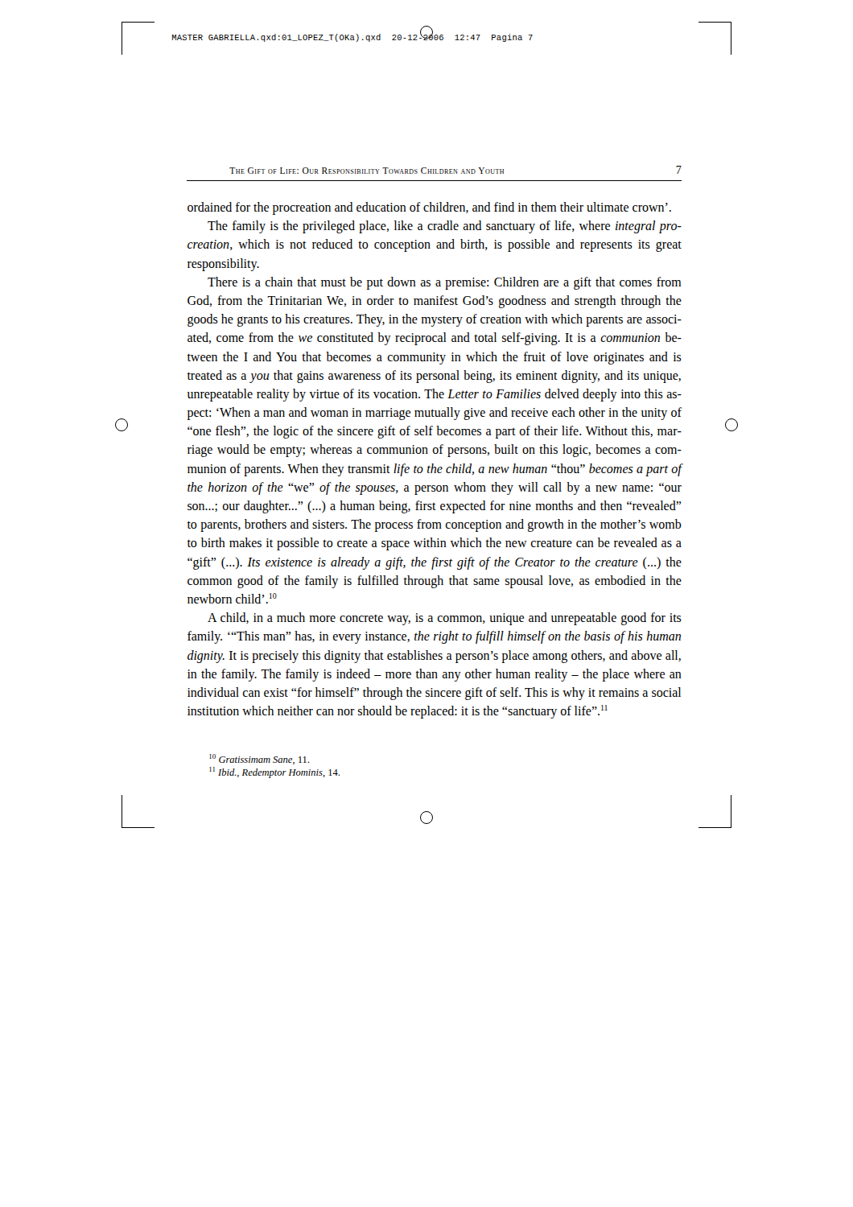MASTER GABRIELLA.qxd:01_LOPEZ_T(OKa).qxd 20-12-2006 12:47 Pagina 7
The Gift of Life: Our Responsibility Towards Children and Youth 7
ordained for the procreation and education of children, and find in them their ultimate crown’.
The family is the privileged place, like a cradle and sanctuary of life, where integral procreation, which is not reduced to conception and birth, is possible and represents its great responsibility.
There is a chain that must be put down as a premise: Children are a gift that comes from God, from the Trinitarian We, in order to manifest God’s goodness and strength through the goods he grants to his creatures. They, in the mystery of creation with which parents are associated, come from the we constituted by reciprocal and total self-giving. It is a communion between the I and You that becomes a community in which the fruit of love originates and is treated as a you that gains awareness of its personal being, its eminent dignity, and its unique, unrepeatable reality by virtue of its vocation. The Letter to Families delved deeply into this aspect: ‘When a man and woman in marriage mutually give and receive each other in the unity of “one flesh”, the logic of the sincere gift of self becomes a part of their life. Without this, marriage would be empty; whereas a communion of persons, built on this logic, becomes a communion of parents. When they transmit life to the child, a new human “thou” becomes a part of the horizon of the “we” of the spouses, a person whom they will call by a new name: “our son...; our daughter...” (...) a human being, first expected for nine months and then “revealed” to parents, brothers and sisters. The process from conception and growth in the mother’s womb to birth makes it possible to create a space within which the new creature can be revealed as a “gift” (...). Its existence is already a gift, the first gift of the Creator to the creature (...) the common good of the family is fulfilled through that same spousal love, as embodied in the newborn child’.10
A child, in a much more concrete way, is a common, unique and unrepeatable good for its family. ‘“This man” has, in every instance, the right to fulfill himself on the basis of his human dignity. It is precisely this dignity that establishes a person’s place among others, and above all, in the family. The family is indeed – more than any other human reality – the place where an individual can exist “for himself” through the sincere gift of self. This is why it remains a social institution which neither can nor should be replaced: it is the “sanctuary of life”.11
10 Gratissimam Sane, 11.
11 Ibid., Redemptor Hominis, 14.